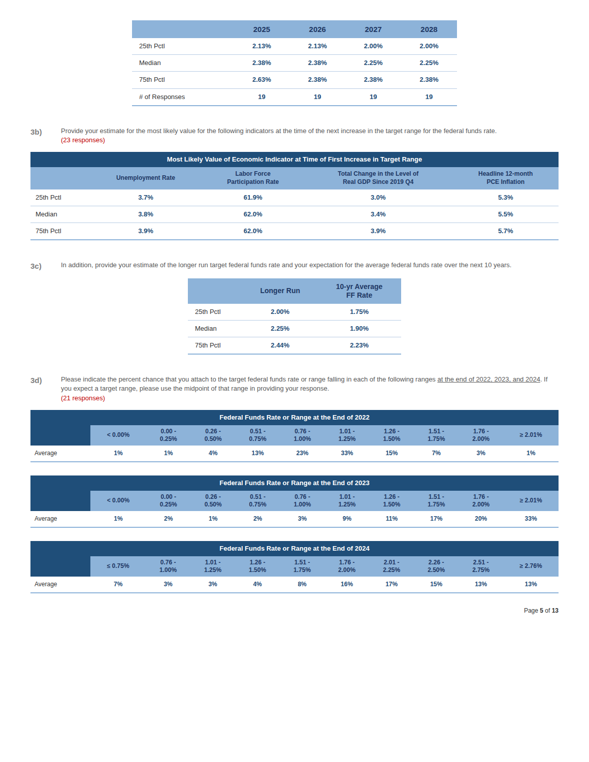| | 2025 | 2026 | 2027 | 2028 |
| --- | --- | --- | --- | --- |
| 25th Pctl | 2.13% | 2.13% | 2.00% | 2.00% |
| Median | 2.38% | 2.38% | 2.25% | 2.25% |
| 75th Pctl | 2.63% | 2.38% | 2.38% | 2.38% |
| # of Responses | 19 | 19 | 19 | 19 |
3b)
Provide your estimate for the most likely value for the following indicators at the time of the next increase in the target range for the federal funds rate.
(23 responses)
Most Likely Value of Economic Indicator at Time of First Increase in Target Range
| | Unemployment Rate | Labor Force Participation Rate | Total Change in the Level of Real GDP Since 2019 Q4 | Headline 12-month PCE Inflation |
| --- | --- | --- | --- | --- |
| 25th Pctl | 3.7% | 61.9% | 3.0% | 5.3% |
| Median | 3.8% | 62.0% | 3.4% | 5.5% |
| 75th Pctl | 3.9% | 62.0% | 3.9% | 5.7% |
3c)
In addition, provide your estimate of the longer run target federal funds rate and your expectation for the average federal funds rate over the next 10 years.
| | Longer Run | 10-yr Average FF Rate |
| --- | --- | --- |
| 25th Pctl | 2.00% | 1.75% |
| Median | 2.25% | 1.90% |
| 75th Pctl | 2.44% | 2.23% |
3d)
Please indicate the percent chance that you attach to the target federal funds rate or range falling in each of the following ranges at the end of 2022, 2023, and 2024. If you expect a target range, please use the midpoint of that range in providing your response.
(21 responses)
Federal Funds Rate or Range at the End of 2022
| | < 0.00% | 0.00 - 0.25% | 0.26 - 0.50% | 0.51 - 0.75% | 0.76 - 1.00% | 1.01 - 1.25% | 1.26 - 1.50% | 1.51 - 1.75% | 1.76 - 2.00% | ≥ 2.01% |
| --- | --- | --- | --- | --- | --- | --- | --- | --- | --- | --- |
| Average | 1% | 1% | 4% | 13% | 23% | 33% | 15% | 7% | 3% | 1% |
Federal Funds Rate or Range at the End of 2023
| | < 0.00% | 0.00 - 0.25% | 0.26 - 0.50% | 0.51 - 0.75% | 0.76 - 1.00% | 1.01 - 1.25% | 1.26 - 1.50% | 1.51 - 1.75% | 1.76 - 2.00% | ≥ 2.01% |
| --- | --- | --- | --- | --- | --- | --- | --- | --- | --- | --- |
| Average | 1% | 2% | 1% | 2% | 3% | 9% | 11% | 17% | 20% | 33% |
Federal Funds Rate or Range at the End of 2024
| | ≤ 0.75% | 0.76 - 1.00% | 1.01 - 1.25% | 1.26 - 1.50% | 1.51 - 1.75% | 1.76 - 2.00% | 2.01 - 2.25% | 2.26 - 2.50% | 2.51 - 2.75% | ≥ 2.76% |
| --- | --- | --- | --- | --- | --- | --- | --- | --- | --- | --- |
| Average | 7% | 3% | 3% | 4% | 8% | 16% | 17% | 15% | 13% | 13% |
Page 5 of 13